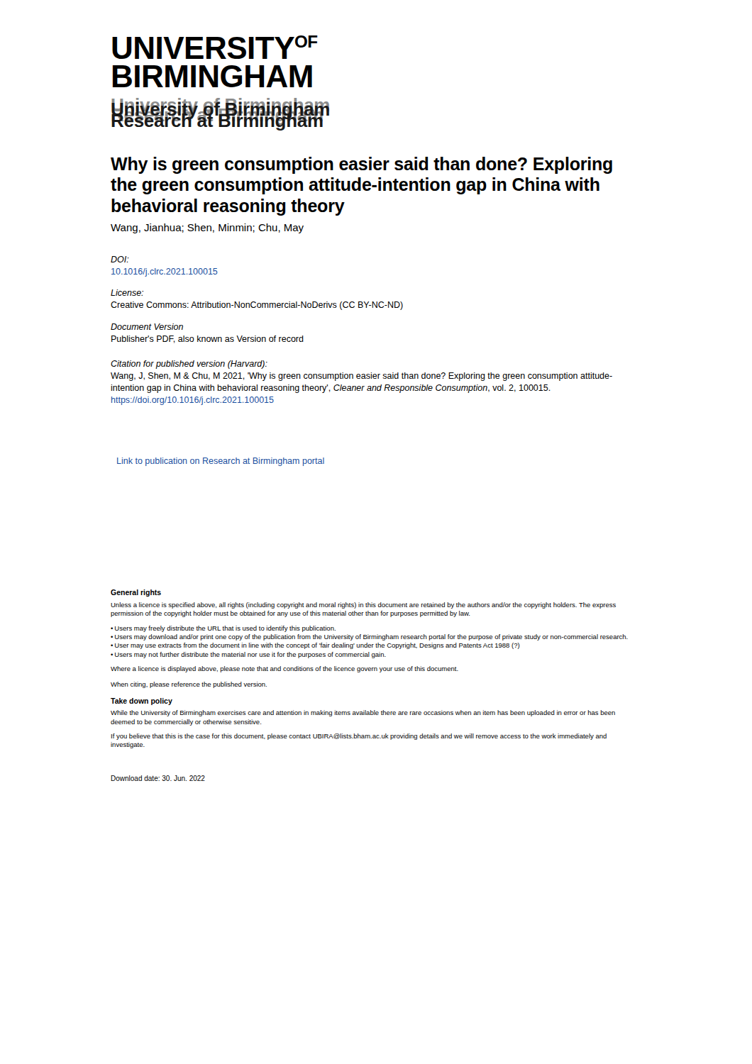UNIVERSITYOF BIRMINGHAM
University of Birmingham Research at Birmingham University of Birmingham Research at Birmingham
Why is green consumption easier said than done? Exploring the green consumption attitude-intention gap in China with behavioral reasoning theory
Wang, Jianhua; Shen, Minmin; Chu, May
DOI: 10.1016/j.clrc.2021.100015
License: Creative Commons: Attribution-NonCommercial-NoDerivs (CC BY-NC-ND)
Document Version Publisher's PDF, also known as Version of record
Citation for published version (Harvard): Wang, J, Shen, M & Chu, M 2021, 'Why is green consumption easier said than done? Exploring the green consumption attitude-intention gap in China with behavioral reasoning theory', Cleaner and Responsible Consumption, vol. 2, 100015. https://doi.org/10.1016/j.clrc.2021.100015
Link to publication on Research at Birmingham portal
General rights
Unless a licence is specified above, all rights (including copyright and moral rights) in this document are retained by the authors and/or the copyright holders. The express permission of the copyright holder must be obtained for any use of this material other than for purposes permitted by law.
Users may freely distribute the URL that is used to identify this publication.
Users may download and/or print one copy of the publication from the University of Birmingham research portal for the purpose of private study or non-commercial research.
User may use extracts from the document in line with the concept of 'fair dealing' under the Copyright, Designs and Patents Act 1988 (?)
Users may not further distribute the material nor use it for the purposes of commercial gain.
Where a licence is displayed above, please note that and conditions of the licence govern your use of this document.
When citing, please reference the published version.
Take down policy
While the University of Birmingham exercises care and attention in making items available there are rare occasions when an item has been uploaded in error or has been deemed to be commercially or otherwise sensitive.
If you believe that this is the case for this document, please contact UBIRA@lists.bham.ac.uk providing details and we will remove access to the work immediately and investigate.
Download date: 30. Jun. 2022